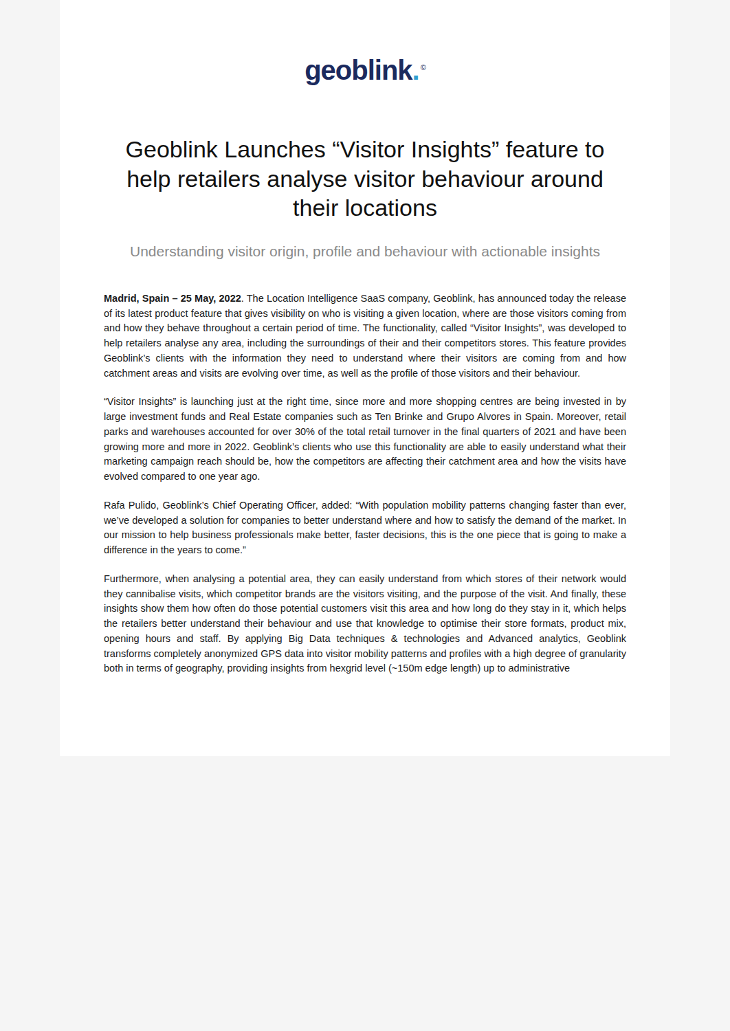geoblink.©
Geoblink Launches “Visitor Insights” feature to help retailers analyse visitor behaviour around their locations
Understanding visitor origin, profile and behaviour with actionable insights
Madrid, Spain – 25 May, 2022. The Location Intelligence SaaS company, Geoblink, has announced today the release of its latest product feature that gives visibility on who is visiting a given location, where are those visitors coming from and how they behave throughout a certain period of time. The functionality, called “Visitor Insights”, was developed to help retailers analyse any area, including the surroundings of their and their competitors stores. This feature provides Geoblink’s clients with the information they need to understand where their visitors are coming from and how catchment areas and visits are evolving over time, as well as the profile of those visitors and their behaviour.
“Visitor Insights” is launching just at the right time, since more and more shopping centres are being invested in by large investment funds and Real Estate companies such as Ten Brinke and Grupo Alvores in Spain. Moreover, retail parks and warehouses accounted for over 30% of the total retail turnover in the final quarters of 2021 and have been growing more and more in 2022. Geoblink’s clients who use this functionality are able to easily understand what their marketing campaign reach should be, how the competitors are affecting their catchment area and how the visits have evolved compared to one year ago.
Rafa Pulido, Geoblink’s Chief Operating Officer, added: “With population mobility patterns changing faster than ever, we’ve developed a solution for companies to better understand where and how to satisfy the demand of the market. In our mission to help business professionals make better, faster decisions, this is the one piece that is going to make a difference in the years to come.”
Furthermore, when analysing a potential area, they can easily understand from which stores of their network would they cannibalise visits, which competitor brands are the visitors visiting, and the purpose of the visit. And finally, these insights show them how often do those potential customers visit this area and how long do they stay in it, which helps the retailers better understand their behaviour and use that knowledge to optimise their store formats, product mix, opening hours and staff. By applying Big Data techniques & technologies and Advanced analytics, Geoblink transforms completely anonymized GPS data into visitor mobility patterns and profiles with a high degree of granularity both in terms of geography, providing insights from hexgrid level (~150m edge length) up to administrative